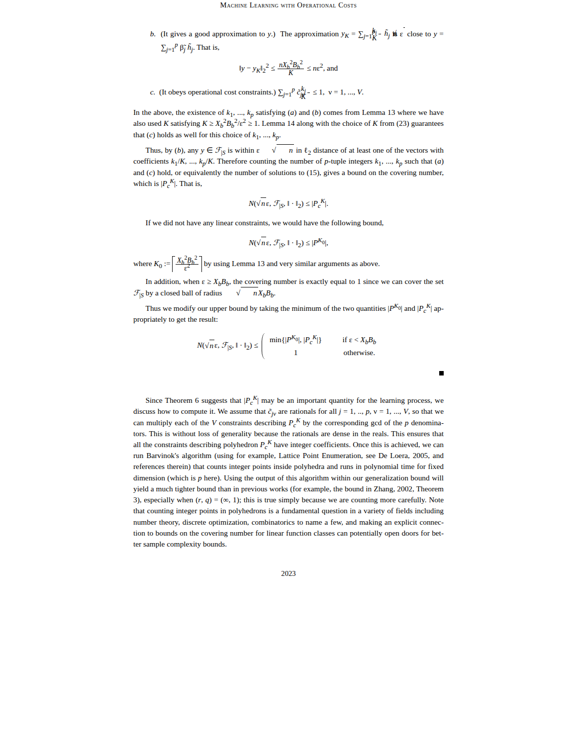Machine Learning with Operational Costs
b. (It gives a good approximation to y.) The approximation yK = ∑j=1p ki K h̃j is ε√n close to y = ∑j=1p β̃j h̃j. That is,
‖y − yK‖22 ≤ nXb2Bb2 K ≤ nε2, and
c. (It obeys operational cost constraints.) ∑j=1p c̃jν kj K ≤ 1, ν = 1, ..., V.
In the above, the existence of k1, ..., kp satisfying (a) and (b) comes from Lemma 13 where we have also used K satisfying K ≥ Xb2Bb2/ε2 ≥ 1. Lemma 14 along with the choice of K from (23) guarantees that (c) holds as well for this choice of k1, ..., kp.
Thus, by (b), any y ∈ ℱ|S is within ε√n in ℓ2 distance of at least one of the vectors with coefficients k1/K, ..., kp/K. Therefore counting the number of p-tuple integers k1, ..., kp such that (a) and (c) hold, or equivalently the number of solutions to (15), gives a bound on the covering number, which is |PcK|. That is,
N(√nε, ℱ|S, ‖ · ‖2) ≤ |PcK|.
If we did not have any linear constraints, we would have the following bound,
N(√nε, ℱ|S, ‖ · ‖2) ≤ |PK0|,
where K0 := Xb2Bb2 ε2 by using Lemma 13 and very similar arguments as above.
In addition, when ε ≥ XbBb, the covering number is exactly equal to 1 since we can cover the set ℱ|S by a closed ball of radius √nXbBb.
Thus we modify our upper bound by taking the minimum of the two quantities |PK0| and |PcK| appropriately to get the result:
N(√nε, ℱ|S, ‖ · ‖2) ≤
| min{/ P K 0 /, / P c K /} | if ε < X b B b |
| 1 | otherwise. |
Since Theorem 6 suggests that |PcK| may be an important quantity for the learning process, we discuss how to compute it. We assume that c̃jν are rationals for all j = 1, .., p, ν = 1, ..., V, so that we can multiply each of the V constraints describing PcK by the corresponding gcd of the p denominators. This is without loss of generality because the rationals are dense in the reals. This ensures that all the constraints describing polyhedron PcK have integer coefficients. Once this is achieved, we can run Barvinok's algorithm (using for example, Lattice Point Enumeration, see De Loera, 2005, and references therein) that counts integer points inside polyhedra and runs in polynomial time for fixed dimension (which is p here). Using the output of this algorithm within our generalization bound will yield a much tighter bound than in previous works (for example, the bound in Zhang, 2002, Theorem 3), especially when (r, q) = (∞, 1); this is true simply because we are counting more carefully. Note that counting integer points in polyhedrons is a fundamental question in a variety of fields including number theory, discrete optimization, combinatorics to name a few, and making an explicit connection to bounds on the covering number for linear function classes can potentially open doors for better sample complexity bounds.
2023